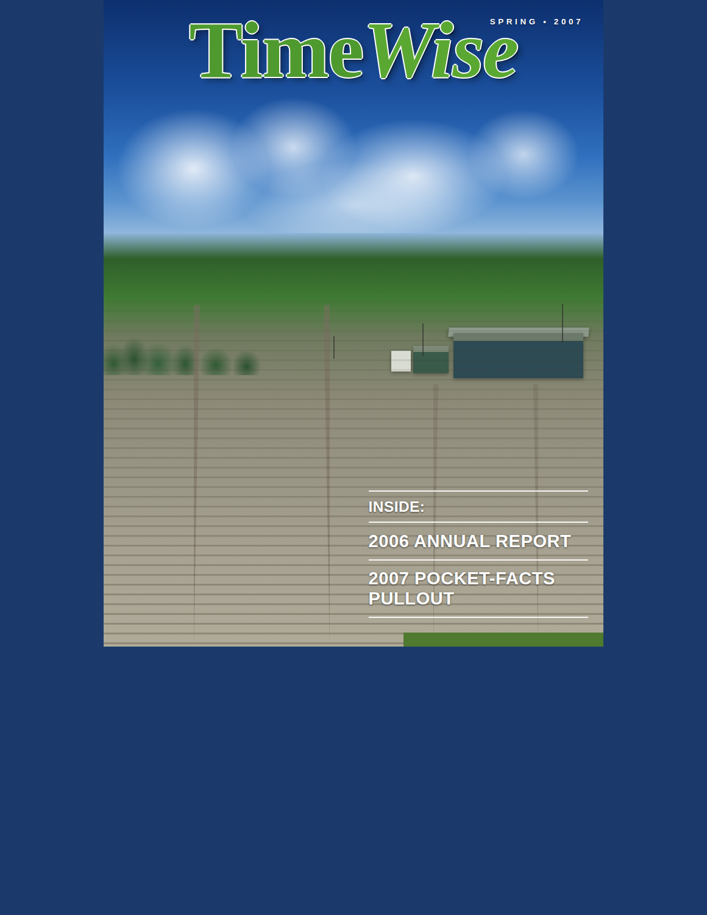TimeWise
SPRING • 2007
Inside:
2006 Annual Report
2007 Pocket-Facts Pullout